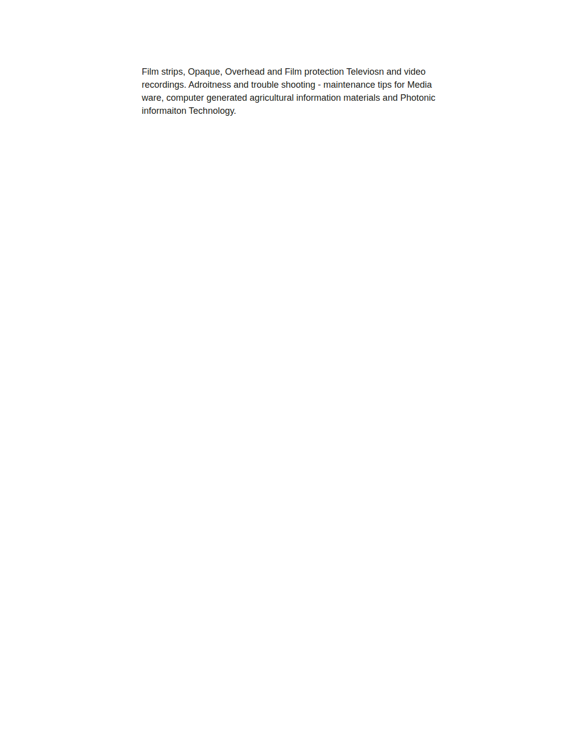Film strips, Opaque, Overhead and Film protection Televiosn and video recordings. Adroitness and trouble shooting - maintenance tips for Media ware, computer generated agricultural information materials and Photonic informaiton Technology.